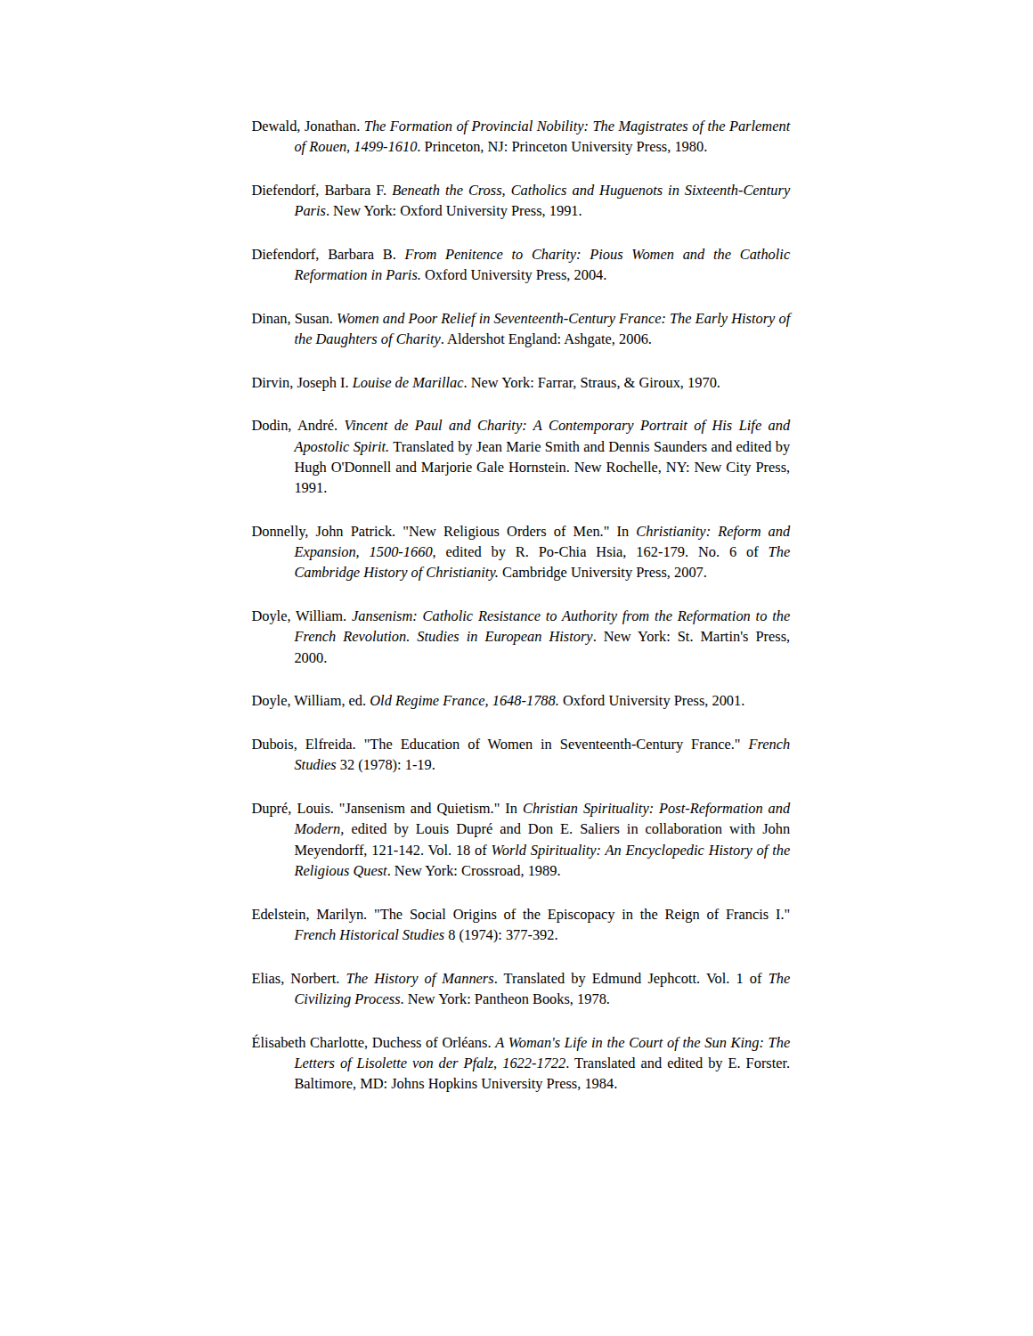Dewald, Jonathan. The Formation of Provincial Nobility: The Magistrates of the Parlement of Rouen, 1499-1610. Princeton, NJ: Princeton University Press, 1980.
Diefendorf, Barbara F. Beneath the Cross, Catholics and Huguenots in Sixteenth-Century Paris. New York: Oxford University Press, 1991.
Diefendorf, Barbara B. From Penitence to Charity: Pious Women and the Catholic Reformation in Paris. Oxford University Press, 2004.
Dinan, Susan. Women and Poor Relief in Seventeenth-Century France: The Early History of the Daughters of Charity. Aldershot England: Ashgate, 2006.
Dirvin, Joseph I. Louise de Marillac. New York: Farrar, Straus, & Giroux, 1970.
Dodin, André. Vincent de Paul and Charity: A Contemporary Portrait of His Life and Apostolic Spirit. Translated by Jean Marie Smith and Dennis Saunders and edited by Hugh O'Donnell and Marjorie Gale Hornstein. New Rochelle, NY: New City Press, 1991.
Donnelly, John Patrick. "New Religious Orders of Men." In Christianity: Reform and Expansion, 1500-1660, edited by R. Po-Chia Hsia, 162-179. No. 6 of The Cambridge History of Christianity. Cambridge University Press, 2007.
Doyle, William. Jansenism: Catholic Resistance to Authority from the Reformation to the French Revolution. Studies in European History. New York: St. Martin's Press, 2000.
Doyle, William, ed. Old Regime France, 1648-1788. Oxford University Press, 2001.
Dubois, Elfreida. "The Education of Women in Seventeenth-Century France." French Studies 32 (1978): 1-19.
Dupré, Louis. "Jansenism and Quietism." In Christian Spirituality: Post-Reformation and Modern, edited by Louis Dupré and Don E. Saliers in collaboration with John Meyendorff, 121-142. Vol. 18 of World Spirituality: An Encyclopedic History of the Religious Quest. New York: Crossroad, 1989.
Edelstein, Marilyn. "The Social Origins of the Episcopacy in the Reign of Francis I." French Historical Studies 8 (1974): 377-392.
Elias, Norbert. The History of Manners. Translated by Edmund Jephcott. Vol. 1 of The Civilizing Process. New York: Pantheon Books, 1978.
Élisabeth Charlotte, Duchess of Orléans. A Woman's Life in the Court of the Sun King: The Letters of Lisolette von der Pfalz, 1622-1722. Translated and edited by E. Forster. Baltimore, MD: Johns Hopkins University Press, 1984.